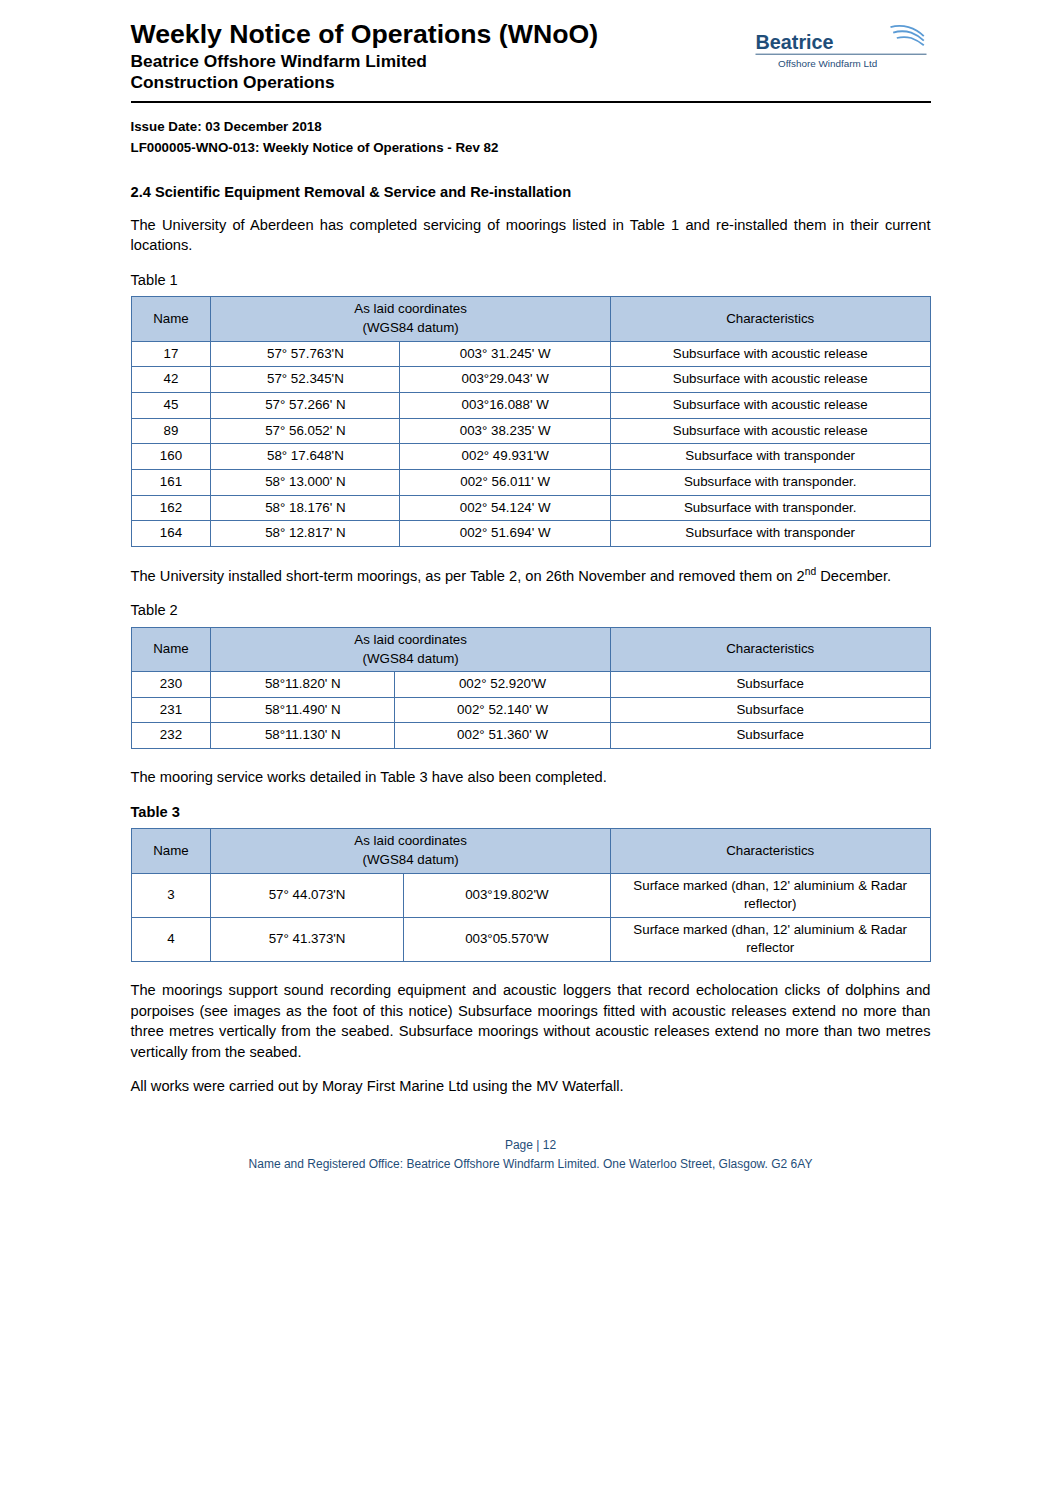Weekly Notice of Operations (WNoO)
Beatrice Offshore Windfarm Limited
Construction Operations
Beatrice Offshore Windfarm Ltd
Issue Date: 03 December 2018
LF000005-WNO-013: Weekly Notice of Operations - Rev 82
2.4 Scientific Equipment Removal & Service and Re-installation
The University of Aberdeen has completed servicing of moorings listed in Table 1 and re-installed them in their current locations.
Table 1
| Name | As laid coordinates (WGS84 datum) | Characteristics |
| --- | --- | --- |
| 17 | 57° 57.763'N | 003° 31.245' W | Subsurface with acoustic release |
| 42 | 57° 52.345'N | 003°29.043' W | Subsurface with acoustic release |
| 45 | 57° 57.266' N | 003°16.088' W | Subsurface with acoustic release |
| 89 | 57° 56.052' N | 003° 38.235' W | Subsurface with acoustic release |
| 160 | 58° 17.648'N | 002° 49.931'W | Subsurface with transponder |
| 161 | 58° 13.000' N | 002° 56.011' W | Subsurface with transponder. |
| 162 | 58° 18.176' N | 002° 54.124' W | Subsurface with transponder. |
| 164 | 58° 12.817' N | 002° 51.694' W | Subsurface with transponder |
The University installed short-term moorings, as per Table 2, on 26th November and removed them on 2nd December.
Table 2
| Name | As laid coordinates (WGS84 datum) | Characteristics |
| --- | --- | --- |
| 230 | 58°11.820' N | 002° 52.920'W | Subsurface |
| 231 | 58°11.490' N | 002° 52.140' W | Subsurface |
| 232 | 58°11.130' N | 002° 51.360' W | Subsurface |
The mooring service works detailed in Table 3 have also been completed.
Table 3
| Name | As laid coordinates (WGS84 datum) | Characteristics |
| --- | --- | --- |
| 3 | 57° 44.073'N | 003°19.802'W | Surface marked (dhan, 12' aluminium & Radar reflector) |
| 4 | 57° 41.373'N | 003°05.570'W | Surface marked (dhan, 12' aluminium & Radar reflector |
The moorings support sound recording equipment and acoustic loggers that record echolocation clicks of dolphins and porpoises (see images as the foot of this notice) Subsurface moorings fitted with acoustic releases extend no more than three metres vertically from the seabed. Subsurface moorings without acoustic releases extend no more than two metres vertically from the seabed.
All works were carried out by Moray First Marine Ltd using the MV Waterfall.
Page | 12
Name and Registered Office: Beatrice Offshore Windfarm Limited. One Waterloo Street, Glasgow. G2 6AY